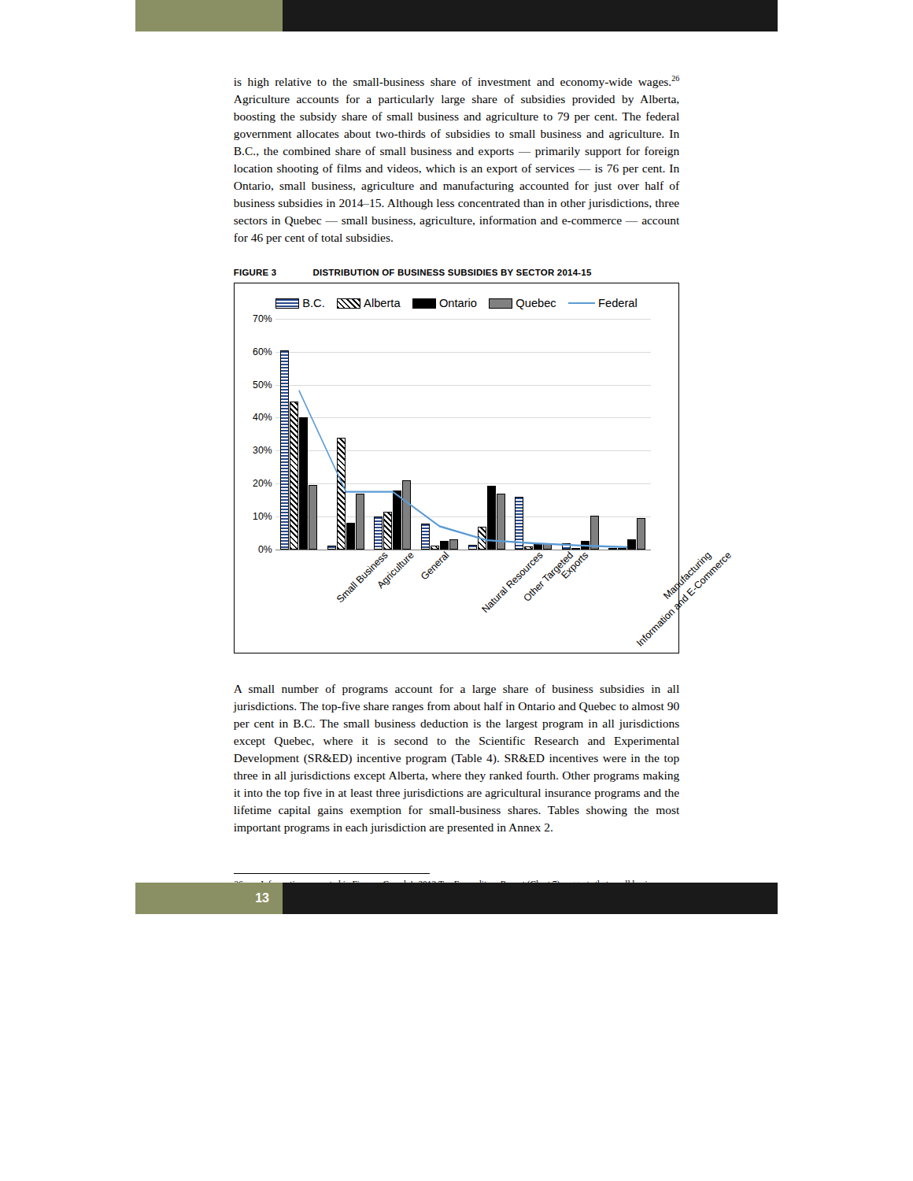is high relative to the small-business share of investment and economy-wide wages.26 Agriculture accounts for a particularly large share of subsidies provided by Alberta, boosting the subsidy share of small business and agriculture to 79 per cent. The federal government allocates about two-thirds of subsidies to small business and agriculture. In B.C., the combined share of small business and exports — primarily support for foreign location shooting of films and videos, which is an export of services — is 76 per cent. In Ontario, small business, agriculture and manufacturing accounted for just over half of business subsidies in 2014–15. Although less concentrated than in other jurisdictions, three sectors in Quebec — small business, agriculture, information and e-commerce — account for 46 per cent of total subsidies.
FIGURE 3 DISTRIBUTION OF BUSINESS SUBSIDIES BY SECTOR 2014-15
B.C.
Alberta
Ontario
Quebec
Federal
70%
60%
50%
40%
30%
20%
10%
0%
Small Business
Agriculture
General
Natural Resources
Other Targeted
Exports
Information and E-Commerce
Manufacturing
A small number of programs account for a large share of business subsidies in all jurisdictions. The top-five share ranges from about half in Ontario and Quebec to almost 90 per cent in B.C. The small business deduction is the largest program in all jurisdictions except Quebec, where it is second to the Scientific Research and Experimental Development (SR&ED) incentive program (Table 4). SR&ED incentives were in the top three in all jurisdictions except Alberta, where they ranked fourth. Other programs making it into the top five in at least three jurisdictions are agricultural insurance programs and the lifetime capital gains exemption for small-business shares. Tables showing the most important programs in each jurisdiction are presented in Annex 2.
26
Information presented in Finance Canada’s 2013 Tax Expenditure Report (Chart 7) suggests that small business accounts for about 15 per cent of capital investment by corporations and just over a quarter of wages and salaries paid by corporations in Canada.
13